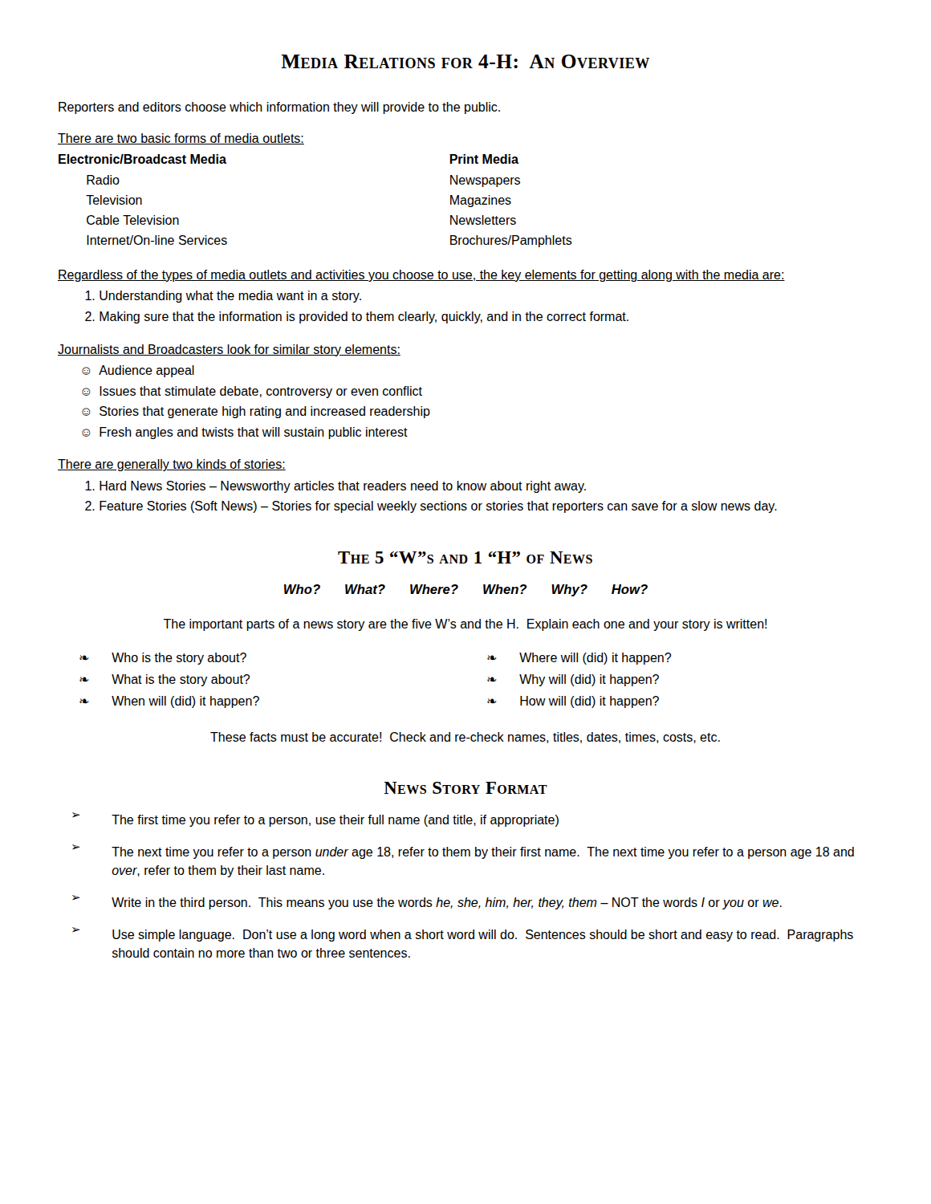Media Relations for 4-H: An Overview
Reporters and editors choose which information they will provide to the public.
There are two basic forms of media outlets:
| Electronic/Broadcast Media | Print Media |
| --- | --- |
| Radio | Newspapers |
| Television | Magazines |
| Cable Television | Newsletters |
| Internet/On-line Services | Brochures/Pamphlets |
Regardless of the types of media outlets and activities you choose to use, the key elements for getting along with the media are:
Understanding what the media want in a story.
Making sure that the information is provided to them clearly, quickly, and in the correct format.
Journalists and Broadcasters look for similar story elements:
Audience appeal
Issues that stimulate debate, controversy or even conflict
Stories that generate high rating and increased readership
Fresh angles and twists that will sustain public interest
There are generally two kinds of stories:
Hard News Stories – Newsworthy articles that readers need to know about right away.
Feature Stories (Soft News) – Stories for special weekly sections or stories that reporters can save for a slow news day.
The 5 “W”s and 1 “H” of News
Who?What?Where?When?Why?How?
The important parts of a news story are the five W’s and the H. Explain each one and your story is written!
| ❧ Who is the story about? | ❧ Where will (did) it happen? |
| ❧ What is the story about? | ❧ Why will (did) it happen? |
| ❧ When will (did) it happen? | ❧ How will (did) it happen? |
These facts must be accurate! Check and re-check names, titles, dates, times, costs, etc.
News Story Format
The first time you refer to a person, use their full name (and title, if appropriate)
The next time you refer to a person under age 18, refer to them by their first name. The next time you refer to a person age 18 and over, refer to them by their last name.
Write in the third person. This means you use the words he, she, him, her, they, them – NOT the words I or you or we.
Use simple language. Don’t use a long word when a short word will do. Sentences should be short and easy to read. Paragraphs should contain no more than two or three sentences.